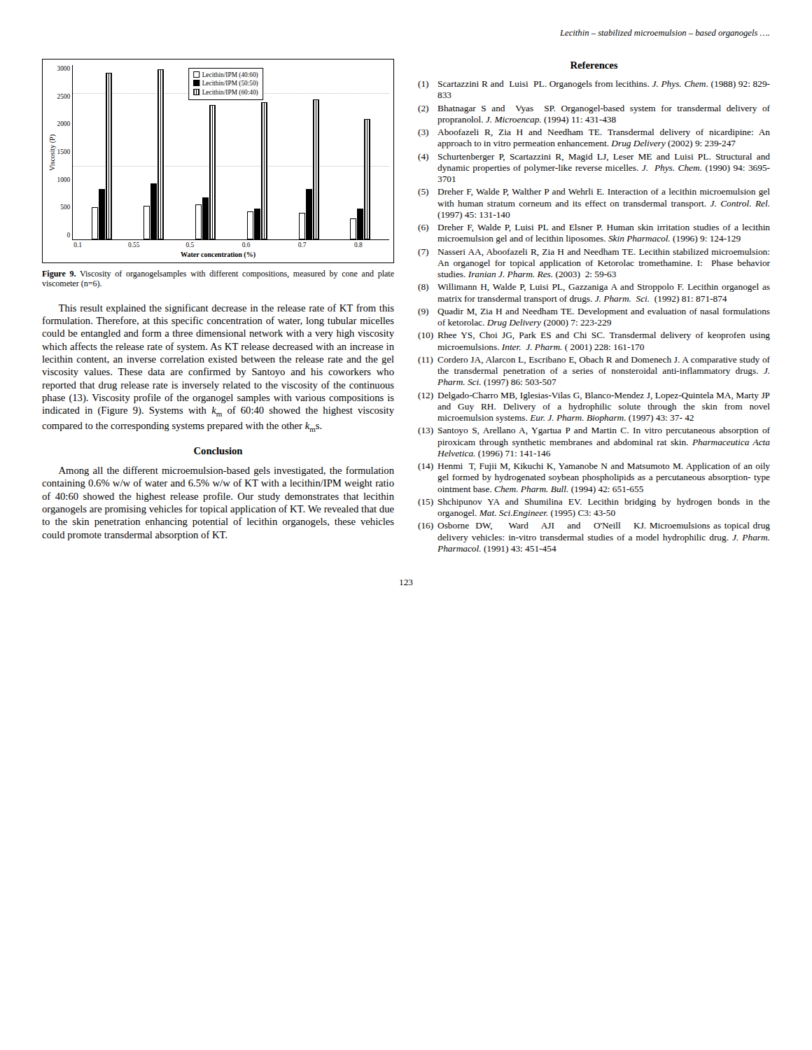Lecithin – stabilized microemulsion – based organogels ….
Lecithin/IPM (40:60)
Lecithin/IPM (50:50)
Lecithin/IPM (60:40)
Viscosity (P)
3000
2500
2000
1500
1000
500
0
0.1 0.55 0.5 0.6 0.7 0.8
Water concentration (%)
Figure 9. Viscosity of organogelsamples with different compositions, measured by cone and plate viscometer (n=6).
This result explained the significant decrease in the release rate of KT from this formulation. Therefore, at this specific concentration of water, long tubular micelles could be entangled and form a three dimensional network with a very high viscosity which affects the release rate of system. As KT release decreased with an increase in lecithin content, an inverse correlation existed between the release rate and the gel viscosity values. These data are confirmed by Santoyo and his coworkers who reported that drug release rate is inversely related to the viscosity of the continuous phase (13). Viscosity profile of the organogel samples with various compositions is indicated in (Figure 9). Systems with km of 60:40 showed the highest viscosity compared to the corresponding systems prepared with the other kms.
Conclusion
Among all the different microemulsion-based gels investigated, the formulation containing 0.6% w/w of water and 6.5% w/w of KT with a lecithin/IPM weight ratio of 40:60 showed the highest release profile. Our study demonstrates that lecithin organogels are promising vehicles for topical application of KT. We revealed that due to the skin penetration enhancing potential of lecithin organogels, these vehicles could promote transdermal absorption of KT.
References
(1) Scartazzini R and Luisi PL. Organogels from lecithins. J. Phys. Chem. (1988) 92: 829-833
(2) Bhatnagar S and Vyas SP. Organogel-based system for transdermal delivery of propranolol. J. Microencap. (1994) 11: 431-438
(3) Aboofazeli R, Zia H and Needham TE. Transdermal delivery of nicardipine: An approach to in vitro permeation enhancement. Drug Delivery (2002) 9: 239-247
(4) Schurtenberger P, Scartazzini R, Magid LJ, Leser ME and Luisi PL. Structural and dynamic properties of polymer-like reverse micelles. J. Phys. Chem. (1990) 94: 3695-3701
(5) Dreher F, Walde P, Walther P and Wehrli E. Interaction of a lecithin microemulsion gel with human stratum corneum and its effect on transdermal transport. J. Control. Rel. (1997) 45: 131-140
(6) Dreher F, Walde P, Luisi PL and Elsner P. Human skin irritation studies of a lecithin microemulsion gel and of lecithin liposomes. Skin Pharmacol. (1996) 9: 124-129
(7) Nasseri AA, Aboofazeli R, Zia H and Needham TE. Lecithin stabilized microemulsion: An organogel for topical application of Ketorolac tromethamine. I: Phase behavior studies. Iranian J. Pharm. Res. (2003) 2: 59-63
(8) Willimann H, Walde P, Luisi PL, Gazzaniga A and Stroppolo F. Lecithin organogel as matrix for transdermal transport of drugs. J. Pharm. Sci. (1992) 81: 871-874
(9) Quadir M, Zia H and Needham TE. Development and evaluation of nasal formulations of ketorolac. Drug Delivery (2000) 7: 223-229
(10) Rhee YS, Choi JG, Park ES and Chi SC. Transdermal delivery of keoprofen using microemulsions. Inter. J. Pharm. ( 2001) 228: 161-170
(11) Cordero JA, Alarcon L, Escribano E, Obach R and Domenech J. A comparative study of the transdermal penetration of a series of nonsteroidal anti-inflammatory drugs. J. Pharm. Sci. (1997) 86: 503-507
(12) Delgado-Charro MB, Iglesias-Vilas G, Blanco-Mendez J, Lopez-Quintela MA, Marty JP and Guy RH. Delivery of a hydrophilic solute through the skin from novel microemulsion systems. Eur. J. Pharm. Biopharm. (1997) 43: 37- 42
(13) Santoyo S, Arellano A, Ygartua P and Martin C. In vitro percutaneous absorption of piroxicam through synthetic membranes and abdominal rat skin. Pharmaceutica Acta Helvetica. (1996) 71: 141-146
(14) Henmi T, Fujii M, Kikuchi K, Yamanobe N and Matsumoto M. Application of an oily gel formed by hydrogenated soybean phospholipids as a percutaneous absorption- type ointment base. Chem. Pharm. Bull. (1994) 42: 651-655
(15) Shchipunov YA and Shumilina EV. Lecithin bridging by hydrogen bonds in the organogel. Mat. Sci.Engineer. (1995) C3: 43-50
(16) Osborne DW, Ward AJI and O'Neill KJ. Microemulsions as topical drug delivery vehicles: in-vitro transdermal studies of a model hydrophilic drug. J. Pharm. Pharmacol. (1991) 43: 451-454
123